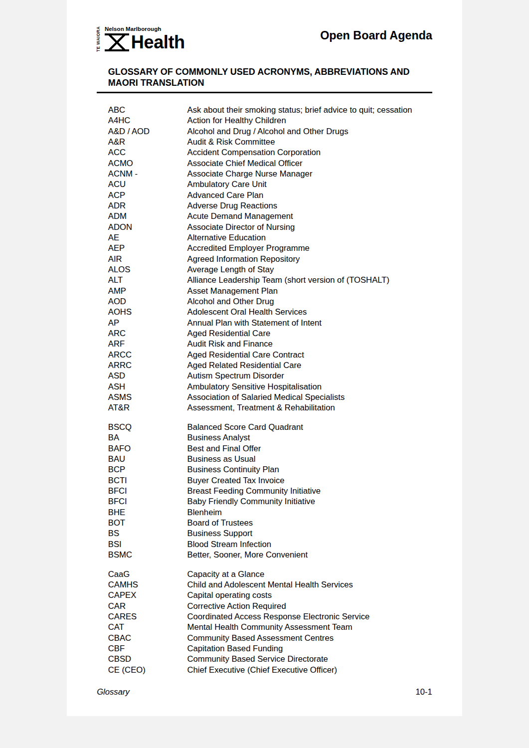TE WAIORA
Nelson Marlborough
Health
Open Board Agenda
GLOSSARY OF COMMONLY USED ACRONYMS, ABBREVIATIONS AND MAORI TRANSLATION
ABC
Ask about their smoking status; brief advice to quit; cessation
A4HC
Action for Healthy Children
A&D / AOD
Alcohol and Drug / Alcohol and Other Drugs
A&R
Audit & Risk Committee
ACC
Accident Compensation Corporation
ACMO
Associate Chief Medical Officer
ACNM -
Associate Charge Nurse Manager
ACU
Ambulatory Care Unit
ACP
Advanced Care Plan
ADR
Adverse Drug Reactions
ADM
Acute Demand Management
ADON
Associate Director of Nursing
AE
Alternative Education
AEP
Accredited Employer Programme
AIR
Agreed Information Repository
ALOS
Average Length of Stay
ALT
Alliance Leadership Team (short version of (TOSHALT)
AMP
Asset Management Plan
AOD
Alcohol and Other Drug
AOHS
Adolescent Oral Health Services
AP
Annual Plan with Statement of Intent
ARC
Aged Residential Care
ARF
Audit Risk and Finance
ARCC
Aged Residential Care Contract
ARRC
Aged Related Residential Care
ASD
Autism Spectrum Disorder
ASH
Ambulatory Sensitive Hospitalisation
ASMS
Association of Salaried Medical Specialists
AT&R
Assessment, Treatment & Rehabilitation
BSCQ
Balanced Score Card Quadrant
BA
Business Analyst
BAFO
Best and Final Offer
BAU
Business as Usual
BCP
Business Continuity Plan
BCTI
Buyer Created Tax Invoice
BFCI
Breast Feeding Community Initiative
BFCI
Baby Friendly Community Initiative
BHE
Blenheim
BOT
Board of Trustees
BS
Business Support
BSI
Blood Stream Infection
BSMC
Better, Sooner, More Convenient
CaaG
Capacity at a Glance
CAMHS
Child and Adolescent Mental Health Services
CAPEX
Capital operating costs
CAR
Corrective Action Required
CARES
Coordinated Access Response Electronic Service
CAT
Mental Health Community Assessment Team
CBAC
Community Based Assessment Centres
CBF
Capitation Based Funding
CBSD
Community Based Service Directorate
CE (CEO)
Chief Executive (Chief Executive Officer)
Glossary
10-1